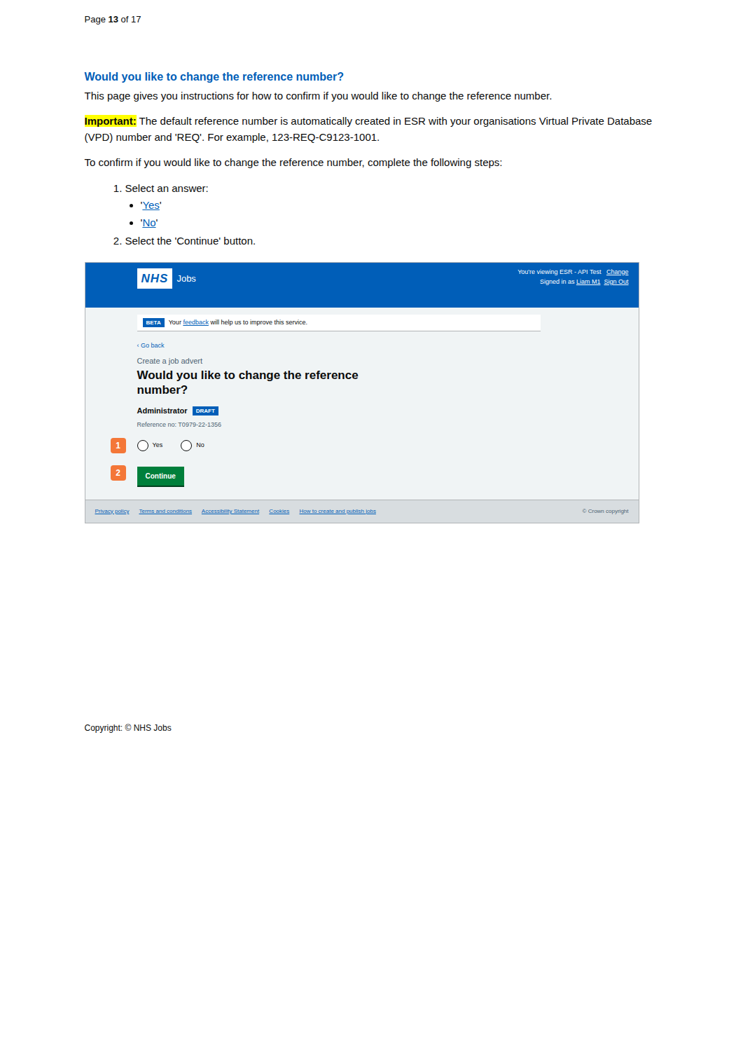Page 13 of 17
Would you like to change the reference number?
This page gives you instructions for how to confirm if you would like to change the reference number.
Important: The default reference number is automatically created in ESR with your organisations Virtual Private Database (VPD) number and 'REQ'. For example, 123-REQ-C9123-1001.
To confirm if you would like to change the reference number, complete the following steps:
Select an answer:
'Yes'
'No'
Select the 'Continue' button.
NHS Jobs
You're viewing ESR - API Test Change
Signed in as Liam M1 Sign Out
BETAYour feedback will help us to improve this service.
‹ Go back
Create a job advert
Would you like to change the reference number?
Administrator DRAFT
Reference no: T0979-22-1356
1 Yes No
2 Continue
Privacy policy Terms and conditions Accessibility Statement Cookies How to create and publish jobs
© Crown copyright
Copyright: © NHS Jobs